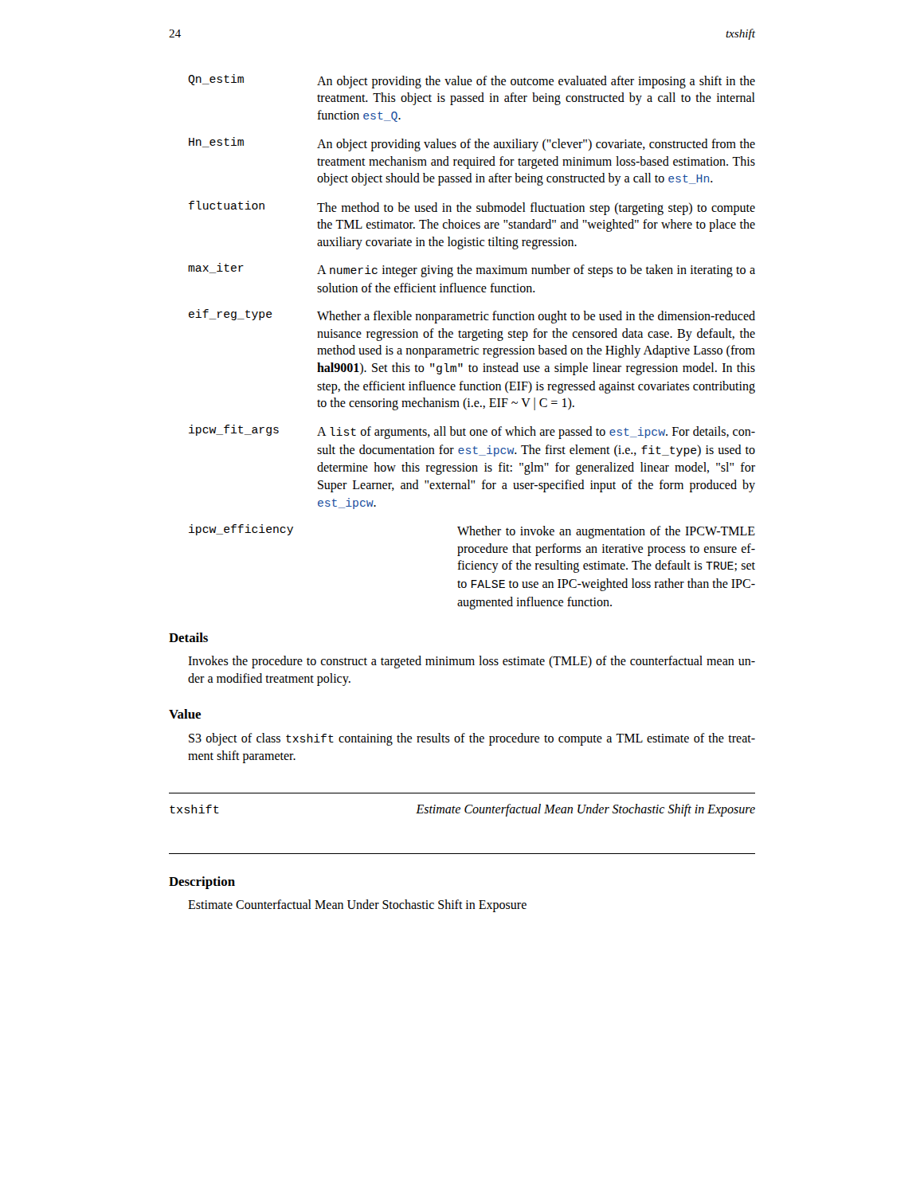24 txshift
Qn_estim
An object providing the value of the outcome evaluated after imposing a shift in the treatment. This object is passed in after being constructed by a call to the internal function est_Q.
Hn_estim
An object providing values of the auxiliary ("clever") covariate, constructed from the treatment mechanism and required for targeted minimum loss-based estimation. This object object should be passed in after being constructed by a call to est_Hn.
fluctuation
The method to be used in the submodel fluctuation step (targeting step) to compute the TML estimator. The choices are "standard" and "weighted" for where to place the auxiliary covariate in the logistic tilting regression.
max_iter
A numeric integer giving the maximum number of steps to be taken in iterating to a solution of the efficient influence function.
eif_reg_type
Whether a flexible nonparametric function ought to be used in the dimension-reduced nuisance regression of the targeting step for the censored data case. By default, the method used is a nonparametric regression based on the Highly Adaptive Lasso (from hal9001). Set this to "glm" to instead use a simple linear regression model. In this step, the efficient influence function (EIF) is regressed against covariates contributing to the censoring mechanism (i.e., EIF ~ V | C = 1).
ipcw_fit_args
A list of arguments, all but one of which are passed to est_ipcw. For details, consult the documentation for est_ipcw. The first element (i.e., fit_type) is used to determine how this regression is fit: "glm" for generalized linear model, "sl" for Super Learner, and "external" for a user-specified input of the form produced by est_ipcw.
ipcw_efficiency
Whether to invoke an augmentation of the IPCW-TMLE procedure that performs an iterative process to ensure efficiency of the resulting estimate. The default is TRUE; set to FALSE to use an IPC-weighted loss rather than the IPC-augmented influence function.
Details
Invokes the procedure to construct a targeted minimum loss estimate (TMLE) of the counterfactual mean under a modified treatment policy.
Value
S3 object of class txshift containing the results of the procedure to compute a TML estimate of the treatment shift parameter.
txshift Estimate Counterfactual Mean Under Stochastic Shift in Exposure
Description
Estimate Counterfactual Mean Under Stochastic Shift in Exposure